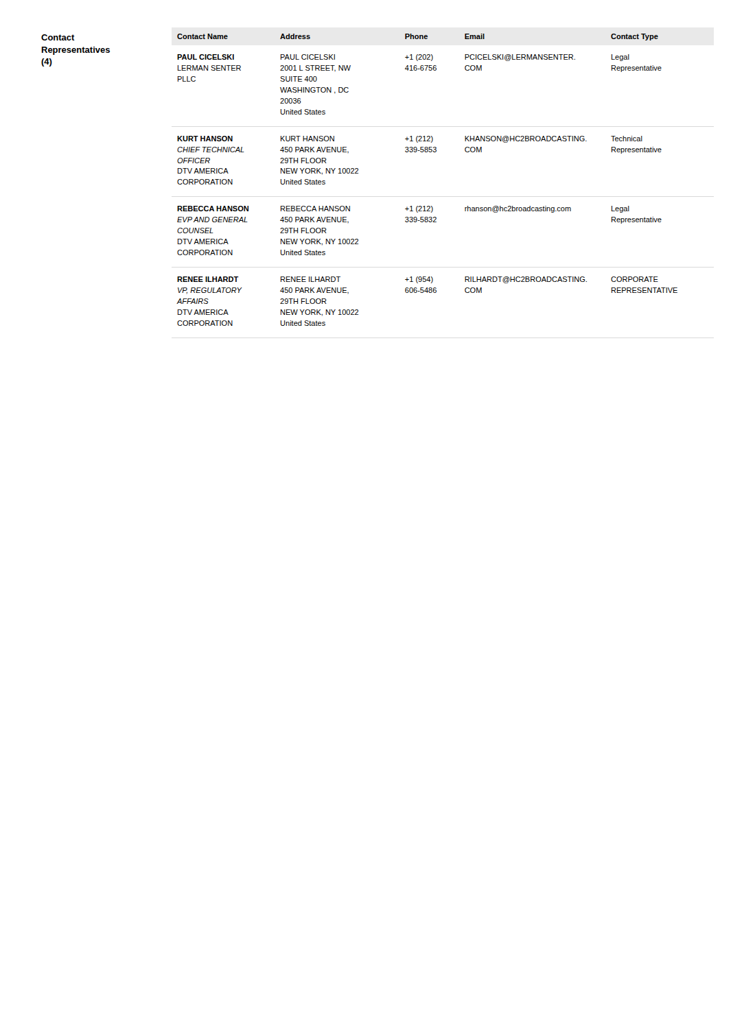Contact
Representatives
(4)
| Contact Name | Address | Phone | Email | Contact Type |
| --- | --- | --- | --- | --- |
| PAUL CICELSKI LERMAN SENTER PLLC | PAUL CICELSKI 2001 L STREET, NW SUITE 400 WASHINGTON , DC 20036 United States | +1 (202) 416-6756 | PCICELSKI@LERMANSENTER. COM | Legal Representative |
| KURT HANSON CHIEF TECHNICAL OFFICER DTV AMERICA CORPORATION | KURT HANSON 450 PARK AVENUE, 29TH FLOOR NEW YORK, NY 10022 United States | +1 (212) 339-5853 | KHANSON@HC2BROADCASTING. COM | Technical Representative |
| REBECCA HANSON EVP AND GENERAL COUNSEL DTV AMERICA CORPORATION | REBECCA HANSON 450 PARK AVENUE, 29TH FLOOR NEW YORK, NY 10022 United States | +1 (212) 339-5832 | rhanson@hc2broadcasting.com | Legal Representative |
| RENEE ILHARDT VP, REGULATORY AFFAIRS DTV AMERICA CORPORATION | RENEE ILHARDT 450 PARK AVENUE, 29TH FLOOR NEW YORK, NY 10022 United States | +1 (954) 606-5486 | RILHARDT@HC2BROADCASTING. COM | CORPORATE REPRESENTATIVE |